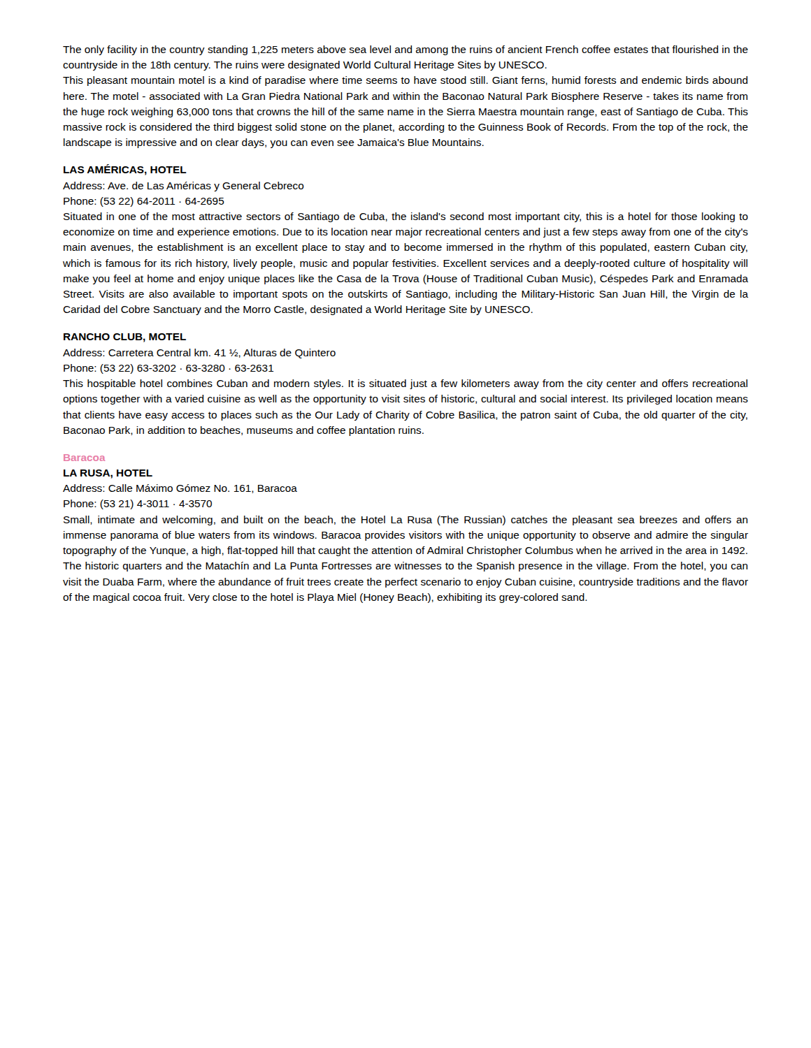The only facility in the country standing 1,225 meters above sea level and among the ruins of ancient French coffee estates that flourished in the countryside in the 18th century. The ruins were designated World Cultural Heritage Sites by UNESCO.
This pleasant mountain motel is a kind of paradise where time seems to have stood still. Giant ferns, humid forests and endemic birds abound here. The motel - associated with La Gran Piedra National Park and within the Baconao Natural Park Biosphere Reserve - takes its name from the huge rock weighing 63,000 tons that crowns the hill of the same name in the Sierra Maestra mountain range, east of Santiago de Cuba. This massive rock is considered the third biggest solid stone on the planet, according to the Guinness Book of Records. From the top of the rock, the landscape is impressive and on clear days, you can even see Jamaica's Blue Mountains.
LAS AMÉRICAS, HOTEL
Address: Ave. de Las Américas y General Cebreco
Phone: (53 22) 64-2011 · 64-2695
Situated in one of the most attractive sectors of Santiago de Cuba, the island's second most important city, this is a hotel for those looking to economize on time and experience emotions. Due to its location near major recreational centers and just a few steps away from one of the city's main avenues, the establishment is an excellent place to stay and to become immersed in the rhythm of this populated, eastern Cuban city, which is famous for its rich history, lively people, music and popular festivities. Excellent services and a deeply-rooted culture of hospitality will make you feel at home and enjoy unique places like the Casa de la Trova (House of Traditional Cuban Music), Céspedes Park and Enramada Street. Visits are also available to important spots on the outskirts of Santiago, including the Military-Historic San Juan Hill, the Virgin de la Caridad del Cobre Sanctuary and the Morro Castle, designated a World Heritage Site by UNESCO.
RANCHO CLUB, MOTEL
Address: Carretera Central km. 41 ½, Alturas de Quintero
Phone: (53 22) 63-3202 · 63-3280 · 63-2631
This hospitable hotel combines Cuban and modern styles. It is situated just a few kilometers away from the city center and offers recreational options together with a varied cuisine as well as the opportunity to visit sites of historic, cultural and social interest. Its privileged location means that clients have easy access to places such as the Our Lady of Charity of Cobre Basilica, the patron saint of Cuba, the old quarter of the city, Baconao Park, in addition to beaches, museums and coffee plantation ruins.
Baracoa
LA RUSA, HOTEL
Address: Calle Máximo Gómez No. 161, Baracoa
Phone: (53 21) 4-3011 · 4-3570
Small, intimate and welcoming, and built on the beach, the Hotel La Rusa (The Russian) catches the pleasant sea breezes and offers an immense panorama of blue waters from its windows. Baracoa provides visitors with the unique opportunity to observe and admire the singular topography of the Yunque, a high, flat-topped hill that caught the attention of Admiral Christopher Columbus when he arrived in the area in 1492. The historic quarters and the Matachín and La Punta Fortresses are witnesses to the Spanish presence in the village. From the hotel, you can visit the Duaba Farm, where the abundance of fruit trees create the perfect scenario to enjoy Cuban cuisine, countryside traditions and the flavor of the magical cocoa fruit. Very close to the hotel is Playa Miel (Honey Beach), exhibiting its grey-colored sand.